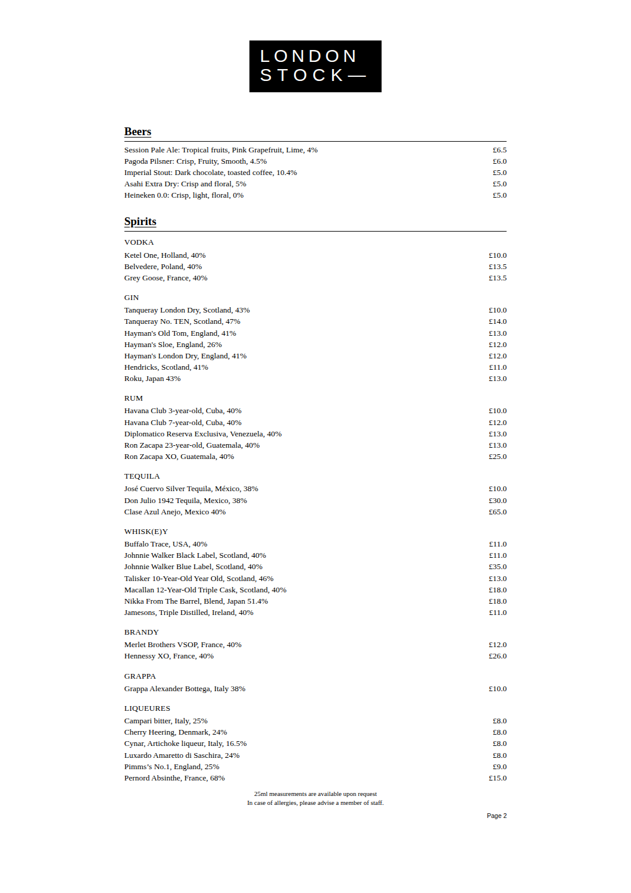LONDONSTOCK—
Beers
| Session Pale Ale: Tropical fruits, Pink Grapefruit, Lime, 4% | £6.5 |
| Pagoda Pilsner: Crisp, Fruity, Smooth, 4.5% | £6.0 |
| Imperial Stout: Dark chocolate, toasted coffee, 10.4% | £5.0 |
| Asahi Extra Dry: Crisp and floral, 5% | £5.0 |
| Heineken 0.0: Crisp, light, floral, 0% | £5.0 |
Spirits
VODKA
| Ketel One, Holland, 40% | £10.0 |
| Belvedere, Poland, 40% | £13.5 |
| Grey Goose, France, 40% | £13.5 |
GIN
| Tanqueray London Dry, Scotland, 43% | £10.0 |
| Tanqueray No. TEN, Scotland, 47% | £14.0 |
| Hayman's Old Tom, England, 41% | £13.0 |
| Hayman's Sloe, England, 26% | £12.0 |
| Hayman's London Dry, England, 41% | £12.0 |
| Hendricks, Scotland, 41% | £11.0 |
| Roku, Japan 43% | £13.0 |
RUM
| Havana Club 3-year-old, Cuba, 40% | £10.0 |
| Havana Club 7-year-old, Cuba, 40% | £12.0 |
| Diplomatico Reserva Exclusiva, Venezuela, 40% | £13.0 |
| Ron Zacapa 23-year-old, Guatemala, 40% | £13.0 |
| Ron Zacapa XO, Guatemala, 40% | £25.0 |
TEQUILA
| José Cuervo Silver Tequila, México, 38% | £10.0 |
| Don Julio 1942 Tequila, Mexico, 38% | £30.0 |
| Clase Azul Anejo, Mexico 40% | £65.0 |
WHISK(E)Y
| Buffalo Trace, USA, 40% | £11.0 |
| Johnnie Walker Black Label, Scotland, 40% | £11.0 |
| Johnnie Walker Blue Label, Scotland, 40% | £35.0 |
| Talisker 10-Year-Old Year Old, Scotland, 46% | £13.0 |
| Macallan 12-Year-Old Triple Cask, Scotland, 40% | £18.0 |
| Nikka From The Barrel, Blend, Japan 51.4% | £18.0 |
| Jamesons, Triple Distilled, Ireland, 40% | £11.0 |
BRANDY
| Merlet Brothers VSOP, France, 40% | £12.0 |
| Hennessy XO, France, 40% | £26.0 |
GRAPPA
| Grappa Alexander Bottega, Italy 38% | £10.0 |
LIQUEURES
| Campari bitter, Italy, 25% | £8.0 |
| Cherry Heering, Denmark, 24% | £8.0 |
| Cynar, Artichoke liqueur, Italy, 16.5% | £8.0 |
| Luxardo Amaretto di Saschira, 24% | £8.0 |
| Pimms’s No.1, England, 25% | £9.0 |
| Pernord Absinthe, France, 68% | £15.0 |
25ml measurements are available upon request
In case of allergies, please advise a member of staff.
Page 2